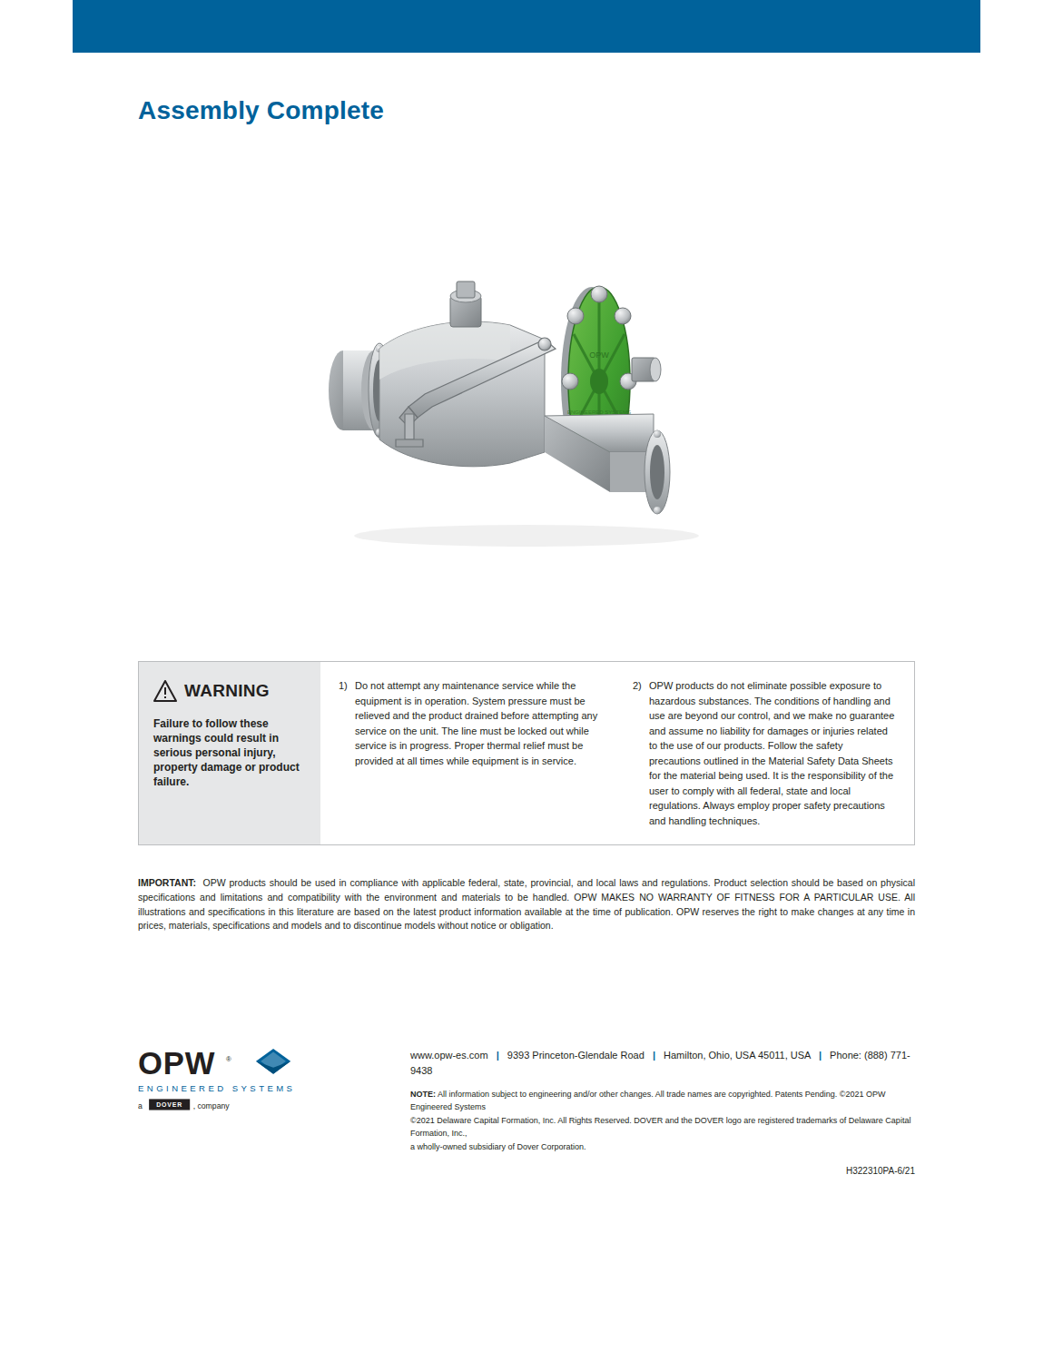Assembly Complete
Completed valve assembly Isometric illustration of an assembled flanged valve body with a green circular cover plate secured by eight hex bolts, a lever handle on the side, and two flanged pipe connections. OPW ENGINEERED SYSTEMS
WARNING
Failure to follow these warnings could result in serious personal injury, property damage or product failure.
1) Do not attempt any maintenance service while the equipment is in operation. System pressure must be relieved and the product drained before attempting any service on the unit. The line must be locked out while service is in progress. Proper thermal relief must be provided at all times while equipment is in service.
2) OPW products do not eliminate possible exposure to hazardous substances. The conditions of handling and use are beyond our control, and we make no guarantee and assume no liability for damages or injuries related to the use of our products. Follow the safety precautions outlined in the Material Safety Data Sheets for the material being used. It is the responsibility of the user to comply with all federal, state and local regulations. Always employ proper safety precautions and handling techniques.
IMPORTANT: OPW products should be used in compliance with applicable federal, state, provincial, and local laws and regulations. Product selection should be based on physical specifications and limitations and compatibility with the environment and materials to be handled. OPW MAKES NO WARRANTY OF FITNESS FOR A PARTICULAR USE. All illustrations and specifications in this literature are based on the latest product information available at the time of publication. OPW reserves the right to make changes at any time in prices, materials, specifications and models and to discontinue models without notice or obligation.
OPW ® ENGINEERED SYSTEMS a DOVER , company
www.opw-es.com | 9393 Princeton-Glendale Road | Hamilton, Ohio, USA 45011, USA | Phone: (888) 771-9438
NOTE: All information subject to engineering and/or other changes. All trade names are copyrighted. Patents Pending. ©2021 OPW Engineered Systems
©2021 Delaware Capital Formation, Inc. All Rights Reserved. DOVER and the DOVER logo are registered trademarks of Delaware Capital Formation, Inc.,
a wholly-owned subsidiary of Dover Corporation.
H322310PA-6/21